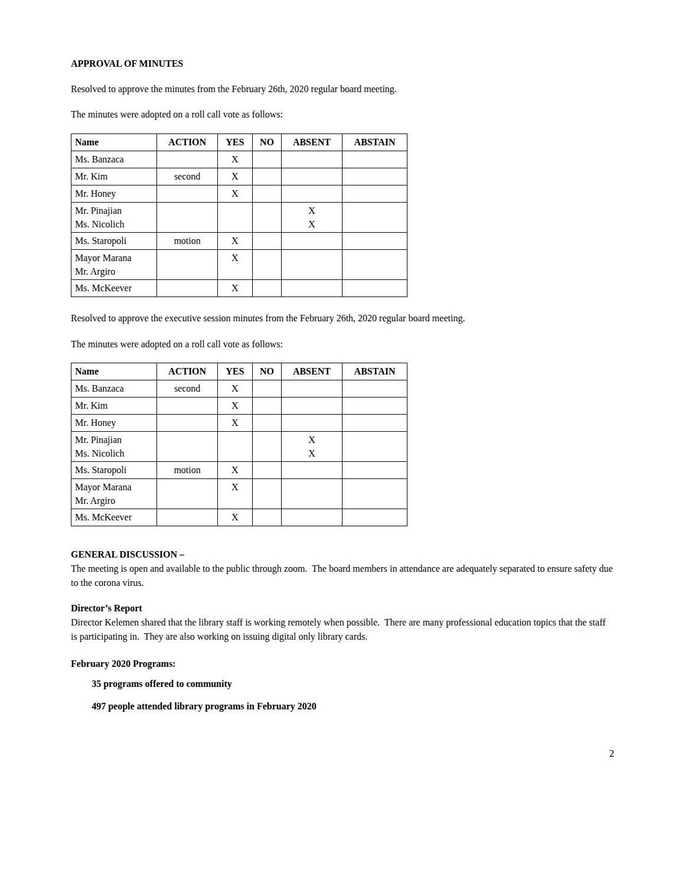APPROVAL OF MINUTES
Resolved to approve the minutes from the February 26th, 2020 regular board meeting.
The minutes were adopted on a roll call vote as follows:
| Name | ACTION | YES | NO | ABSENT | ABSTAIN |
| --- | --- | --- | --- | --- | --- |
| Ms. Banzaca | | X | | | |
| Mr. Kim | second | X | | | |
| Mr. Honey | | X | | | |
| Mr. Pinajian Ms. Nicolich | | | | X X | |
| Ms. Staropoli | motion | X | | | |
| Mayor Marana Mr. Argiro | | X | | | |
| Ms. McKeever | | X | | | |
Resolved to approve the executive session minutes from the February 26th, 2020 regular board meeting.
The minutes were adopted on a roll call vote as follows:
| Name | ACTION | YES | NO | ABSENT | ABSTAIN |
| --- | --- | --- | --- | --- | --- |
| Ms. Banzaca | second | X | | | |
| Mr. Kim | | X | | | |
| Mr. Honey | | X | | | |
| Mr. Pinajian Ms. Nicolich | | | | X X | |
| Ms. Staropoli | motion | X | | | |
| Mayor Marana Mr. Argiro | | X | | | |
| Ms. McKeever | | X | | | |
GENERAL DISCUSSION –
The meeting is open and available to the public through zoom. The board members in attendance are adequately separated to ensure safety due to the corona virus.
Director’s Report
Director Kelemen shared that the library staff is working remotely when possible. There are many professional education topics that the staff is participating in. They are also working on issuing digital only library cards.
February 2020 Programs:
35 programs offered to community
497 people attended library programs in February 2020
2